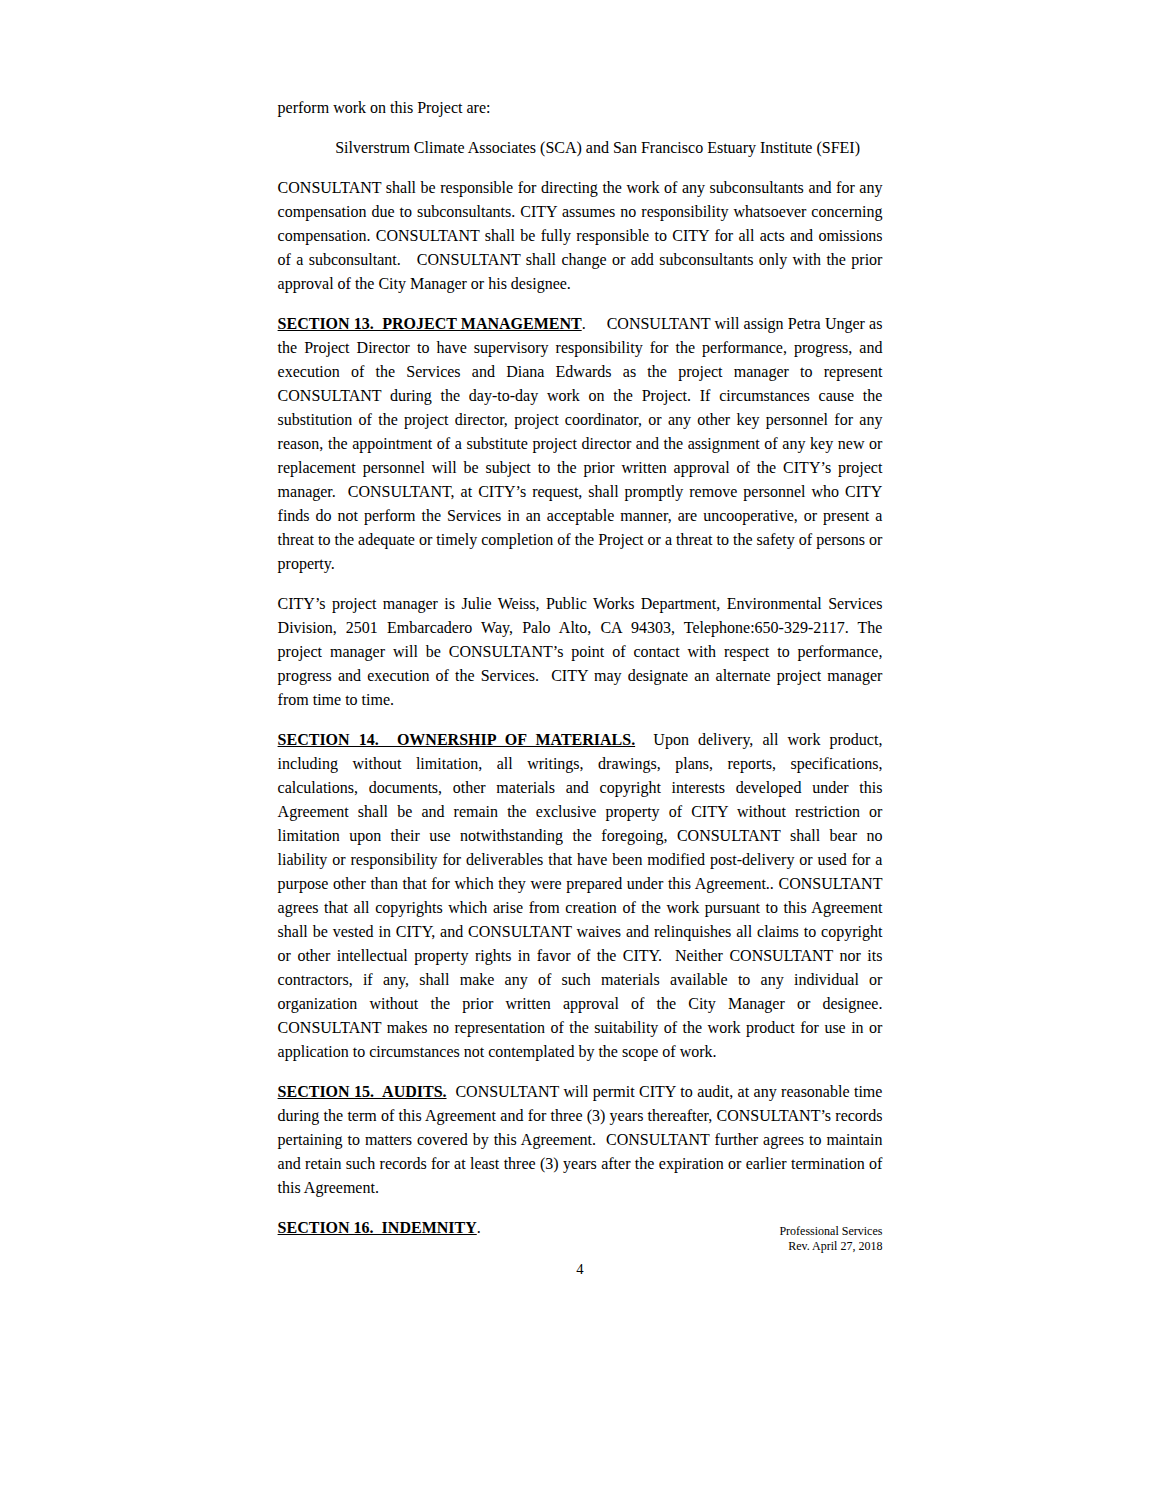perform work on this Project are:
Silverstrum Climate Associates (SCA) and San Francisco Estuary Institute (SFEI)
CONSULTANT shall be responsible for directing the work of any subconsultants and for any compensation due to subconsultants. CITY assumes no responsibility whatsoever concerning compensation. CONSULTANT shall be fully responsible to CITY for all acts and omissions of a subconsultant. CONSULTANT shall change or add subconsultants only with the prior approval of the City Manager or his designee.
SECTION 13. PROJECT MANAGEMENT. CONSULTANT will assign Petra Unger as the Project Director to have supervisory responsibility for the performance, progress, and execution of the Services and Diana Edwards as the project manager to represent CONSULTANT during the day-to-day work on the Project. If circumstances cause the substitution of the project director, project coordinator, or any other key personnel for any reason, the appointment of a substitute project director and the assignment of any key new or replacement personnel will be subject to the prior written approval of the CITY’s project manager. CONSULTANT, at CITY’s request, shall promptly remove personnel who CITY finds do not perform the Services in an acceptable manner, are uncooperative, or present a threat to the adequate or timely completion of the Project or a threat to the safety of persons or property.
CITY’s project manager is Julie Weiss, Public Works Department, Environmental Services Division, 2501 Embarcadero Way, Palo Alto, CA 94303, Telephone:650-329-2117. The project manager will be CONSULTANT’s point of contact with respect to performance, progress and execution of the Services. CITY may designate an alternate project manager from time to time.
SECTION 14. OWNERSHIP OF MATERIALS. Upon delivery, all work product, including without limitation, all writings, drawings, plans, reports, specifications, calculations, documents, other materials and copyright interests developed under this Agreement shall be and remain the exclusive property of CITY without restriction or limitation upon their use notwithstanding the foregoing, CONSULTANT shall bear no liability or responsibility for deliverables that have been modified post-delivery or used for a purpose other than that for which they were prepared under this Agreement.. CONSULTANT agrees that all copyrights which arise from creation of the work pursuant to this Agreement shall be vested in CITY, and CONSULTANT waives and relinquishes all claims to copyright or other intellectual property rights in favor of the CITY. Neither CONSULTANT nor its contractors, if any, shall make any of such materials available to any individual or organization without the prior written approval of the City Manager or designee. CONSULTANT makes no representation of the suitability of the work product for use in or application to circumstances not contemplated by the scope of work.
SECTION 15. AUDITS. CONSULTANT will permit CITY to audit, at any reasonable time during the term of this Agreement and for three (3) years thereafter, CONSULTANT’s records pertaining to matters covered by this Agreement. CONSULTANT further agrees to maintain and retain such records for at least three (3) years after the expiration or earlier termination of this Agreement.
SECTION 16. INDEMNITY.
Professional Services
Rev. April 27, 2018
4